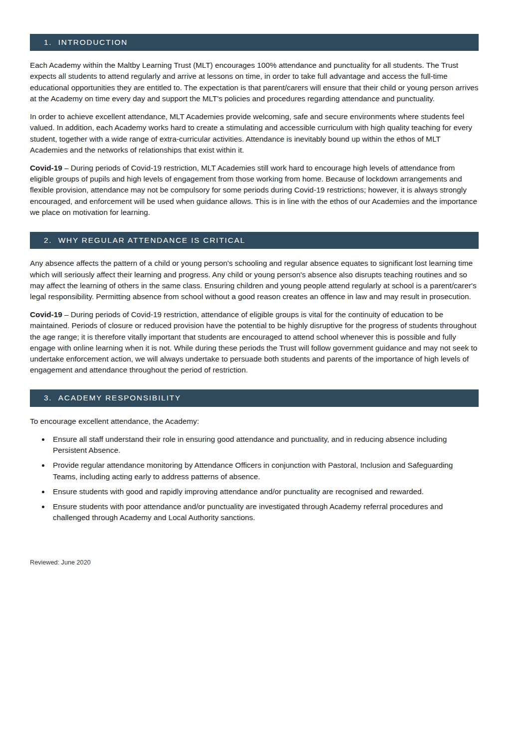1. Introduction
Each Academy within the Maltby Learning Trust (MLT) encourages 100% attendance and punctuality for all students. The Trust expects all students to attend regularly and arrive at lessons on time, in order to take full advantage and access the full-time educational opportunities they are entitled to. The expectation is that parent/carers will ensure that their child or young person arrives at the Academy on time every day and support the MLT's policies and procedures regarding attendance and punctuality.
In order to achieve excellent attendance, MLT Academies provide welcoming, safe and secure environments where students feel valued. In addition, each Academy works hard to create a stimulating and accessible curriculum with high quality teaching for every student, together with a wide range of extra-curricular activities. Attendance is inevitably bound up within the ethos of MLT Academies and the networks of relationships that exist within it.
Covid-19 – During periods of Covid-19 restriction, MLT Academies still work hard to encourage high levels of attendance from eligible groups of pupils and high levels of engagement from those working from home. Because of lockdown arrangements and flexible provision, attendance may not be compulsory for some periods during Covid-19 restrictions; however, it is always strongly encouraged, and enforcement will be used when guidance allows. This is in line with the ethos of our Academies and the importance we place on motivation for learning.
2. Why Regular Attendance is Critical
Any absence affects the pattern of a child or young person's schooling and regular absence equates to significant lost learning time which will seriously affect their learning and progress. Any child or young person's absence also disrupts teaching routines and so may affect the learning of others in the same class. Ensuring children and young people attend regularly at school is a parent/carer's legal responsibility. Permitting absence from school without a good reason creates an offence in law and may result in prosecution.
Covid-19 – During periods of Covid-19 restriction, attendance of eligible groups is vital for the continuity of education to be maintained. Periods of closure or reduced provision have the potential to be highly disruptive for the progress of students throughout the age range; it is therefore vitally important that students are encouraged to attend school whenever this is possible and fully engage with online learning when it is not. While during these periods the Trust will follow government guidance and may not seek to undertake enforcement action, we will always undertake to persuade both students and parents of the importance of high levels of engagement and attendance throughout the period of restriction.
3. Academy Responsibility
To encourage excellent attendance, the Academy:
Ensure all staff understand their role in ensuring good attendance and punctuality, and in reducing absence including Persistent Absence.
Provide regular attendance monitoring by Attendance Officers in conjunction with Pastoral, Inclusion and Safeguarding Teams, including acting early to address patterns of absence.
Ensure students with good and rapidly improving attendance and/or punctuality are recognised and rewarded.
Ensure students with poor attendance and/or punctuality are investigated through Academy referral procedures and challenged through Academy and Local Authority sanctions.
Reviewed: June 2020